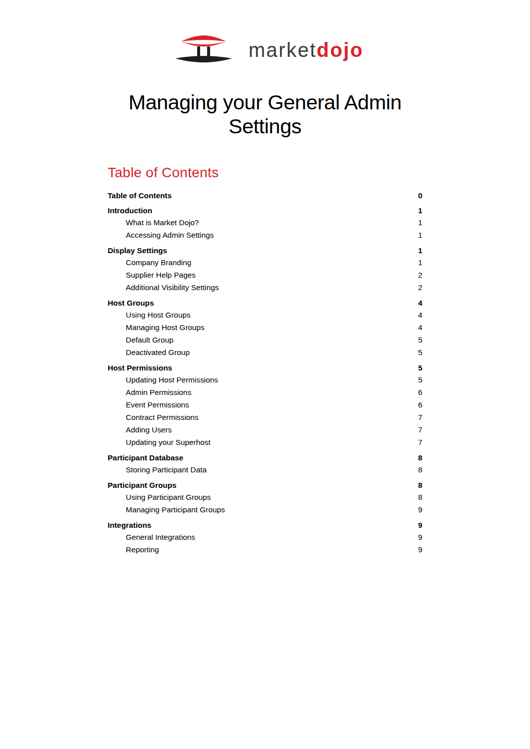market dojo
Managing your General Admin Settings
Table of Contents
Table of Contents 0
Introduction 1
What is Market Dojo? 1
Accessing Admin Settings 1
Display Settings 1
Company Branding 1
Supplier Help Pages 2
Additional Visibility Settings 2
Host Groups 4
Using Host Groups 4
Managing Host Groups 4
Default Group 5
Deactivated Group 5
Host Permissions 5
Updating Host Permissions 5
Admin Permissions 6
Event Permissions 6
Contract Permissions 7
Adding Users 7
Updating your Superhost 7
Participant Database 8
Storing Participant Data 8
Participant Groups 8
Using Participant Groups 8
Managing Participant Groups 9
Integrations 9
General Integrations 9
Reporting 9